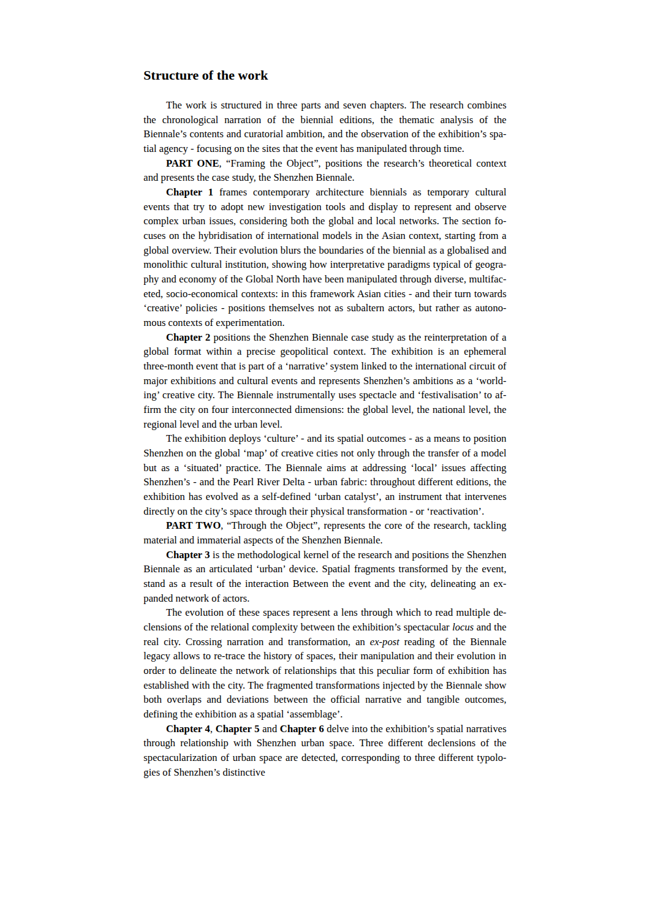Structure of the work
The work is structured in three parts and seven chapters. The research combines the chronological narration of the biennial editions, the thematic analysis of the Biennale’s contents and curatorial ambition, and the observation of the exhibition’s spatial agency - focusing on the sites that the event has manipulated through time.
PART ONE, “Framing the Object”, positions the research’s theoretical context and presents the case study, the Shenzhen Biennale.
Chapter 1 frames contemporary architecture biennials as temporary cultural events that try to adopt new investigation tools and display to represent and observe complex urban issues, considering both the global and local networks. The section focuses on the hybridisation of international models in the Asian context, starting from a global overview. Their evolution blurs the boundaries of the biennial as a globalised and monolithic cultural institution, showing how interpretative paradigms typical of geography and economy of the Global North have been manipulated through diverse, multifaceted, socio-economical contexts: in this framework Asian cities - and their turn towards ‘creative’ policies - positions themselves not as subaltern actors, but rather as autonomous contexts of experimentation.
Chapter 2 positions the Shenzhen Biennale case study as the reinterpretation of a global format within a precise geopolitical context. The exhibition is an ephemeral three-month event that is part of a ‘narrative’ system linked to the international circuit of major exhibitions and cultural events and represents Shenzhen’s ambitions as a ‘worlding’ creative city. The Biennale instrumentally uses spectacle and ‘festivalisation’ to affirm the city on four interconnected dimensions: the global level, the national level, the regional level and the urban level.
The exhibition deploys ‘culture’ - and its spatial outcomes - as a means to position Shenzhen on the global ‘map’ of creative cities not only through the transfer of a model but as a ‘situated’ practice. The Biennale aims at addressing ‘local’ issues affecting Shenzhen’s - and the Pearl River Delta - urban fabric: throughout different editions, the exhibition has evolved as a self-defined ‘urban catalyst’, an instrument that intervenes directly on the city’s space through their physical transformation - or ‘reactivation’.
PART TWO, “Through the Object”, represents the core of the research, tackling material and immaterial aspects of the Shenzhen Biennale.
Chapter 3 is the methodological kernel of the research and positions the Shenzhen Biennale as an articulated ‘urban’ device. Spatial fragments transformed by the event, stand as a result of the interaction Between the event and the city, delineating an expanded network of actors.
The evolution of these spaces represent a lens through which to read multiple declensions of the relational complexity between the exhibition’s spectacular locus and the real city. Crossing narration and transformation, an ex-post reading of the Biennale legacy allows to re-trace the history of spaces, their manipulation and their evolution in order to delineate the network of relationships that this peculiar form of exhibition has established with the city. The fragmented transformations injected by the Biennale show both overlaps and deviations between the official narrative and tangible outcomes, defining the exhibition as a spatial ‘assemblage’.
Chapter 4, Chapter 5 and Chapter 6 delve into the exhibition’s spatial narratives through relationship with Shenzhen urban space. Three different declensions of the spectacularization of urban space are detected, corresponding to three different typologies of Shenzhen’s distinctive